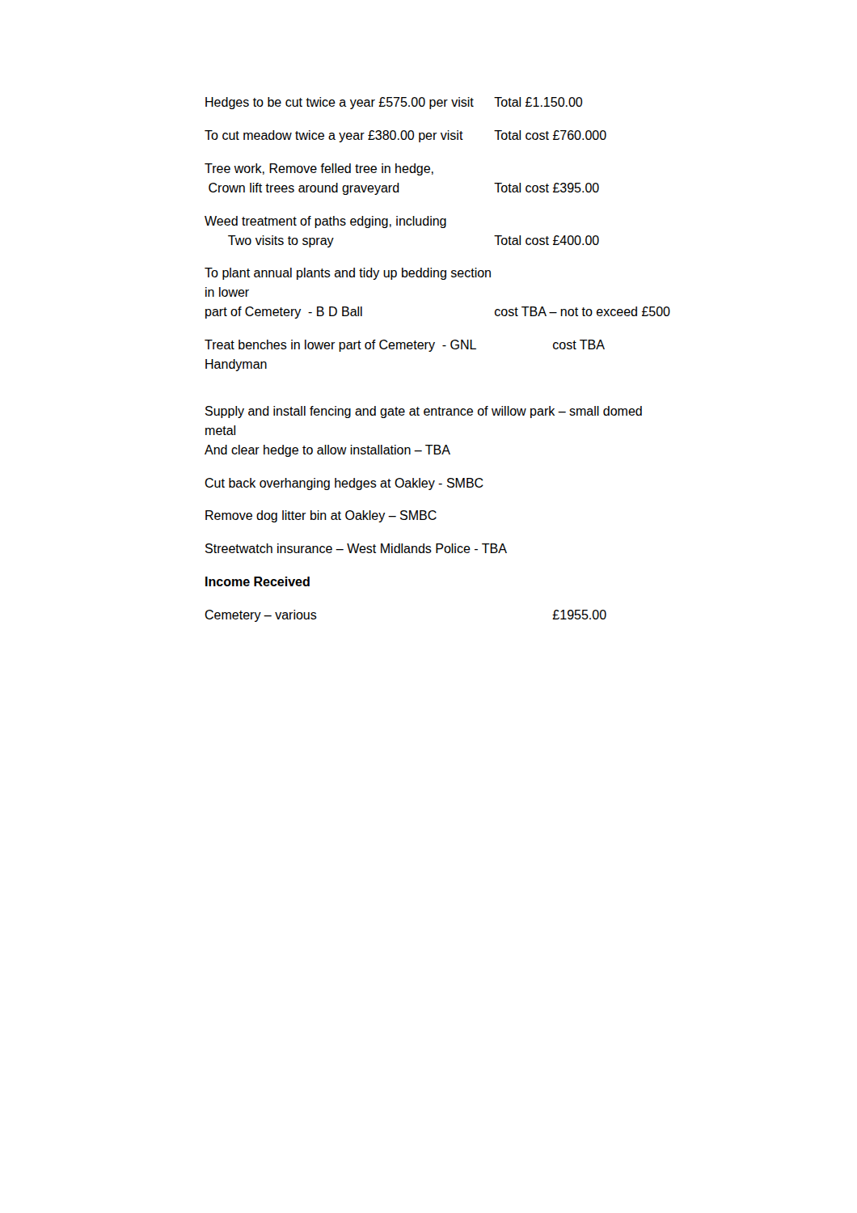| Hedges to be cut twice a year £575.00 per visit | Total £1.150.00 |
| To cut meadow twice a year £380.00 per visit | Total cost £760.000 |
| Tree work, Remove felled tree in hedge, Crown lift trees around graveyard | Total cost £395.00 |
| Weed treatment of paths edging, including Two visits to spray | Total cost £400.00 |
| To plant annual plants and tidy up bedding section in lower part of Cemetery - B D Ball | cost TBA – not to exceed £500 |
| Treat benches in lower part of Cemetery - GNL Handyman | cost TBA |
Supply and install fencing and gate at entrance of willow park – small domed metal
And clear hedge to allow installation – TBA
Cut back overhanging hedges at Oakley - SMBC
Remove dog litter bin at Oakley – SMBC
Streetwatch insurance – West Midlands Police - TBA
Income Received
| Cemetery – various | £1955.00 |